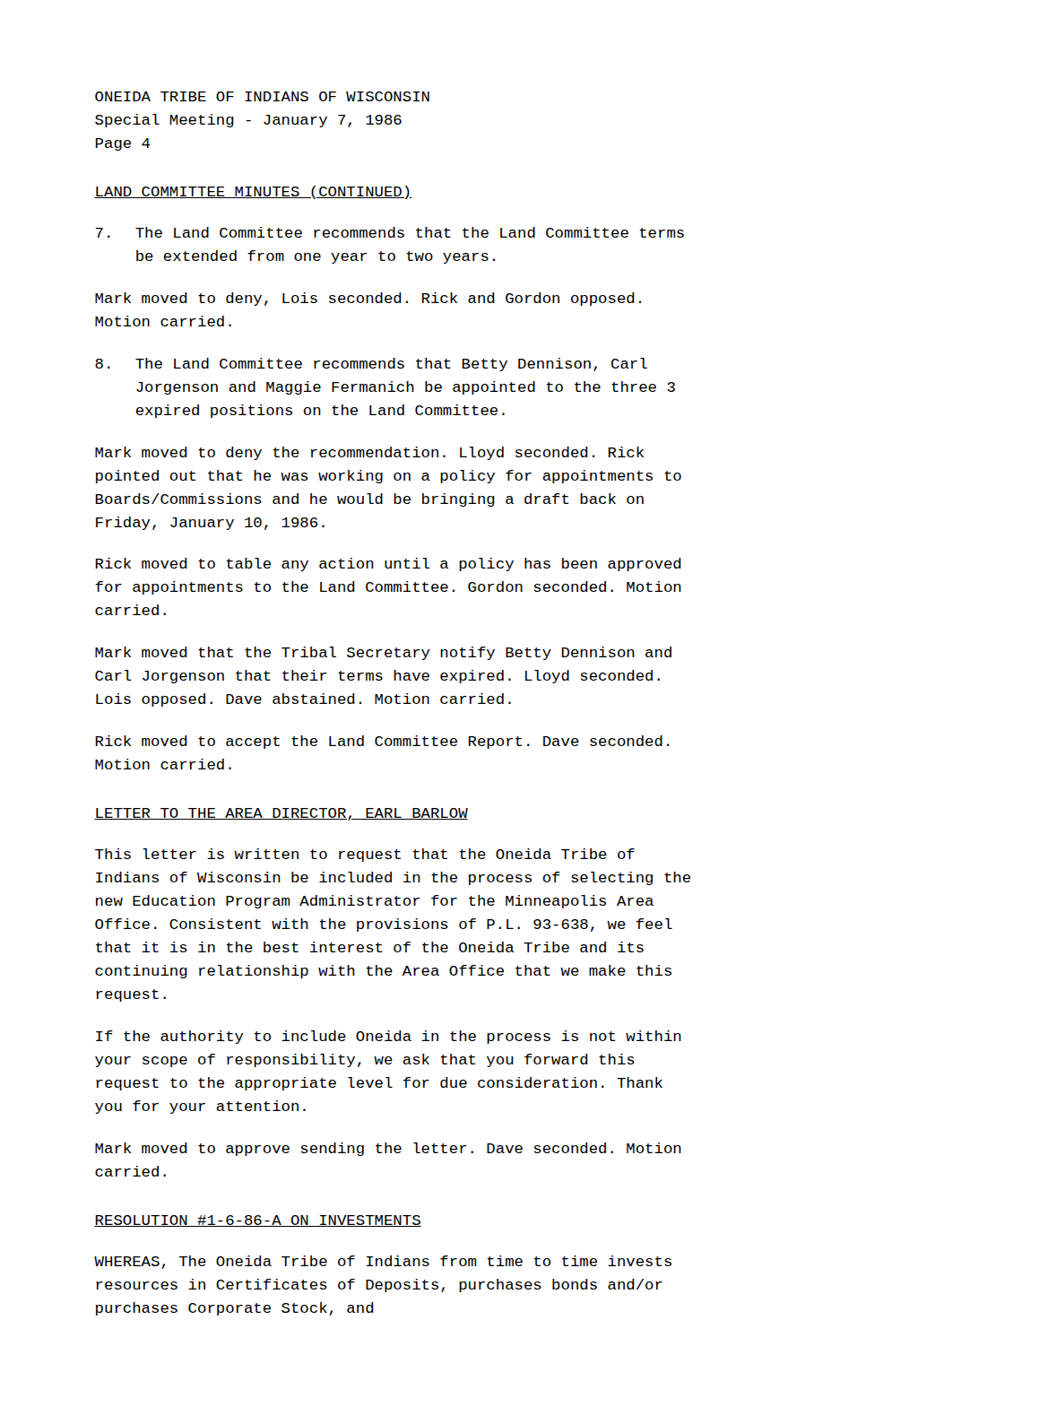ONEIDA TRIBE OF INDIANS OF WISCONSIN
Special Meeting - January 7, 1986
Page 4
Land Committee Minutes (Continued)
7. The Land Committee recommends that the Land Committee terms be extended from one year to two years.
Mark moved to deny, Lois seconded. Rick and Gordon opposed. Motion carried.
8. The Land Committee recommends that Betty Dennison, Carl Jorgenson and Maggie Fermanich be appointed to the three 3 expired positions on the Land Committee.
Mark moved to deny the recommendation. Lloyd seconded. Rick pointed out that he was working on a policy for appointments to Boards/Commissions and he would be bringing a draft back on Friday, January 10, 1986.
Rick moved to table any action until a policy has been approved for appointments to the Land Committee. Gordon seconded. Motion carried.
Mark moved that the Tribal Secretary notify Betty Dennison and Carl Jorgenson that their terms have expired. Lloyd seconded. Lois opposed. Dave abstained. Motion carried.
Rick moved to accept the Land Committee Report. Dave seconded. Motion carried.
Letter to the Area Director, Earl Barlow
This letter is written to request that the Oneida Tribe of Indians of Wisconsin be included in the process of selecting the new Education Program Administrator for the Minneapolis Area Office. Consistent with the provisions of P.L. 93-638, we feel that it is in the best interest of the Oneida Tribe and its continuing relationship with the Area Office that we make this request.
If the authority to include Oneida in the process is not within your scope of responsibility, we ask that you forward this request to the appropriate level for due consideration. Thank you for your attention.
Mark moved to approve sending the letter. Dave seconded. Motion carried.
Resolution #1-6-86-A on Investments
WHEREAS, The Oneida Tribe of Indians from time to time invests resources in Certificates of Deposits, purchases bonds and/or purchases Corporate Stock, and